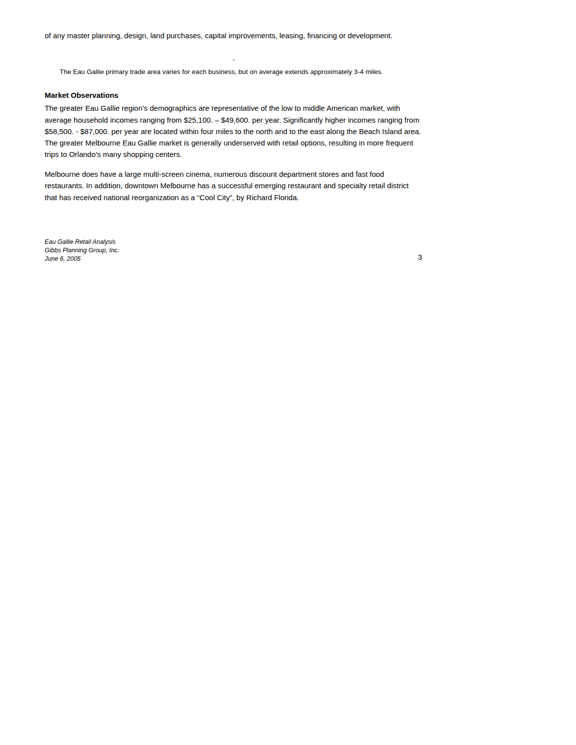of any master planning, design, land purchases, capital improvements, leasing, financing or development.
The Eau Gallie primary trade area varies for each business, but on average extends approximately 3-4 miles.
Market Observations
The greater Eau Gallie region’s demographics are representative of the low to middle American market, with average household incomes ranging from $25,100. – $49,600. per year. Significantly higher incomes ranging from $58,500. - $87,000. per year are located within four miles to the north and to the east along the Beach Island area. The greater Melbourne Eau Gallie market is generally underserved with retail options, resulting in more frequent trips to Orlando’s many shopping centers.
Melbourne does have a large multi-screen cinema, numerous discount department stores and fast food restaurants. In addition, downtown Melbourne has a successful emerging restaurant and specialty retail district that has received national reorganization as a “Cool City”, by Richard Florida.
Eau Gallie Retail Analysis
Gibbs Planning Group, Inc.
June 6, 2005
3